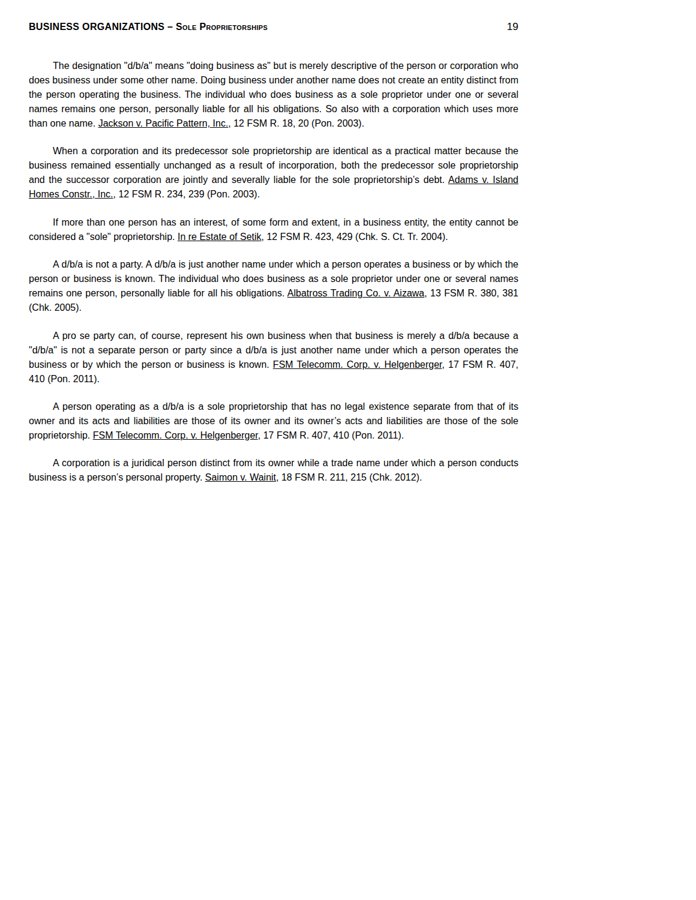BUSINESS ORGANIZATIONS – Sole Proprietorships 19
The designation "d/b/a" means "doing business as" but is merely descriptive of the person or corporation who does business under some other name. Doing business under another name does not create an entity distinct from the person operating the business. The individual who does business as a sole proprietor under one or several names remains one person, personally liable for all his obligations. So also with a corporation which uses more than one name. Jackson v. Pacific Pattern, Inc., 12 FSM R. 18, 20 (Pon. 2003).
When a corporation and its predecessor sole proprietorship are identical as a practical matter because the business remained essentially unchanged as a result of incorporation, both the predecessor sole proprietorship and the successor corporation are jointly and severally liable for the sole proprietorship’s debt. Adams v. Island Homes Constr., Inc., 12 FSM R. 234, 239 (Pon. 2003).
If more than one person has an interest, of some form and extent, in a business entity, the entity cannot be considered a "sole" proprietorship. In re Estate of Setik, 12 FSM R. 423, 429 (Chk. S. Ct. Tr. 2004).
A d/b/a is not a party. A d/b/a is just another name under which a person operates a business or by which the person or business is known. The individual who does business as a sole proprietor under one or several names remains one person, personally liable for all his obligations. Albatross Trading Co. v. Aizawa, 13 FSM R. 380, 381 (Chk. 2005).
A pro se party can, of course, represent his own business when that business is merely a d/b/a because a "d/b/a" is not a separate person or party since a d/b/a is just another name under which a person operates the business or by which the person or business is known. FSM Telecomm. Corp. v. Helgenberger, 17 FSM R. 407, 410 (Pon. 2011).
A person operating as a d/b/a is a sole proprietorship that has no legal existence separate from that of its owner and its acts and liabilities are those of its owner and its owner’s acts and liabilities are those of the sole proprietorship. FSM Telecomm. Corp. v. Helgenberger, 17 FSM R. 407, 410 (Pon. 2011).
A corporation is a juridical person distinct from its owner while a trade name under which a person conducts business is a person’s personal property. Saimon v. Wainit, 18 FSM R. 211, 215 (Chk. 2012).